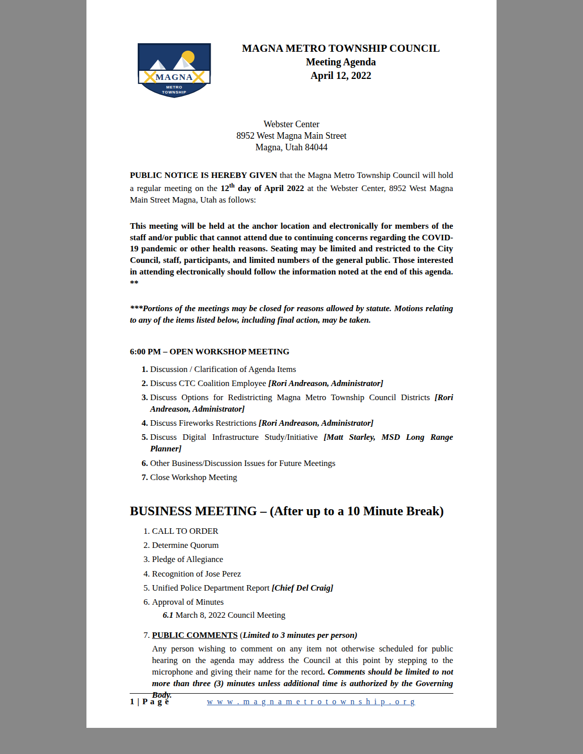MAGNA METRO TOWNSHIP
MAGNA METRO TOWNSHIP COUNCIL
Meeting Agenda
April 12, 2022
Webster Center
8952 West Magna Main Street
Magna, Utah 84044
PUBLIC NOTICE IS HEREBY GIVEN that the Magna Metro Township Council will hold a regular meeting on the 12th day of April 2022 at the Webster Center, 8952 West Magna Main Street Magna, Utah as follows:
This meeting will be held at the anchor location and electronically for members of the staff and/or public that cannot attend due to continuing concerns regarding the COVID-19 pandemic or other health reasons. Seating may be limited and restricted to the City Council, staff, participants, and limited numbers of the general public. Those interested in attending electronically should follow the information noted at the end of this agenda. **
***Portions of the meetings may be closed for reasons allowed by statute. Motions relating to any of the items listed below, including final action, may be taken.
6:00 PM – OPEN WORKSHOP MEETING
Discussion / Clarification of Agenda Items
Discuss CTC Coalition Employee [Rori Andreason, Administrator]
Discuss Options for Redistricting Magna Metro Township Council Districts [Rori Andreason, Administrator]
Discuss Fireworks Restrictions [Rori Andreason, Administrator]
Discuss Digital Infrastructure Study/Initiative [Matt Starley, MSD Long Range Planner]
Other Business/Discussion Issues for Future Meetings
Close Workshop Meeting
BUSINESS MEETING – (After up to a 10 Minute Break)
CALL TO ORDER
Determine Quorum
Pledge of Allegiance
Recognition of Jose Perez
Unified Police Department Report [Chief Del Craig]
Approval of Minutes
6.1 March 8, 2022 Council Meeting
PUBLIC COMMENTS (Limited to 3 minutes per person)
Any person wishing to comment on any item not otherwise scheduled for public hearing on the agenda may address the Council at this point by stepping to the microphone and giving their name for the record. Comments should be limited to not more than three (3) minutes unless additional time is authorized by the Governing Body.
1 | P a g e
w w w . m a g n a m e t r o t o w n s h i p . o r g